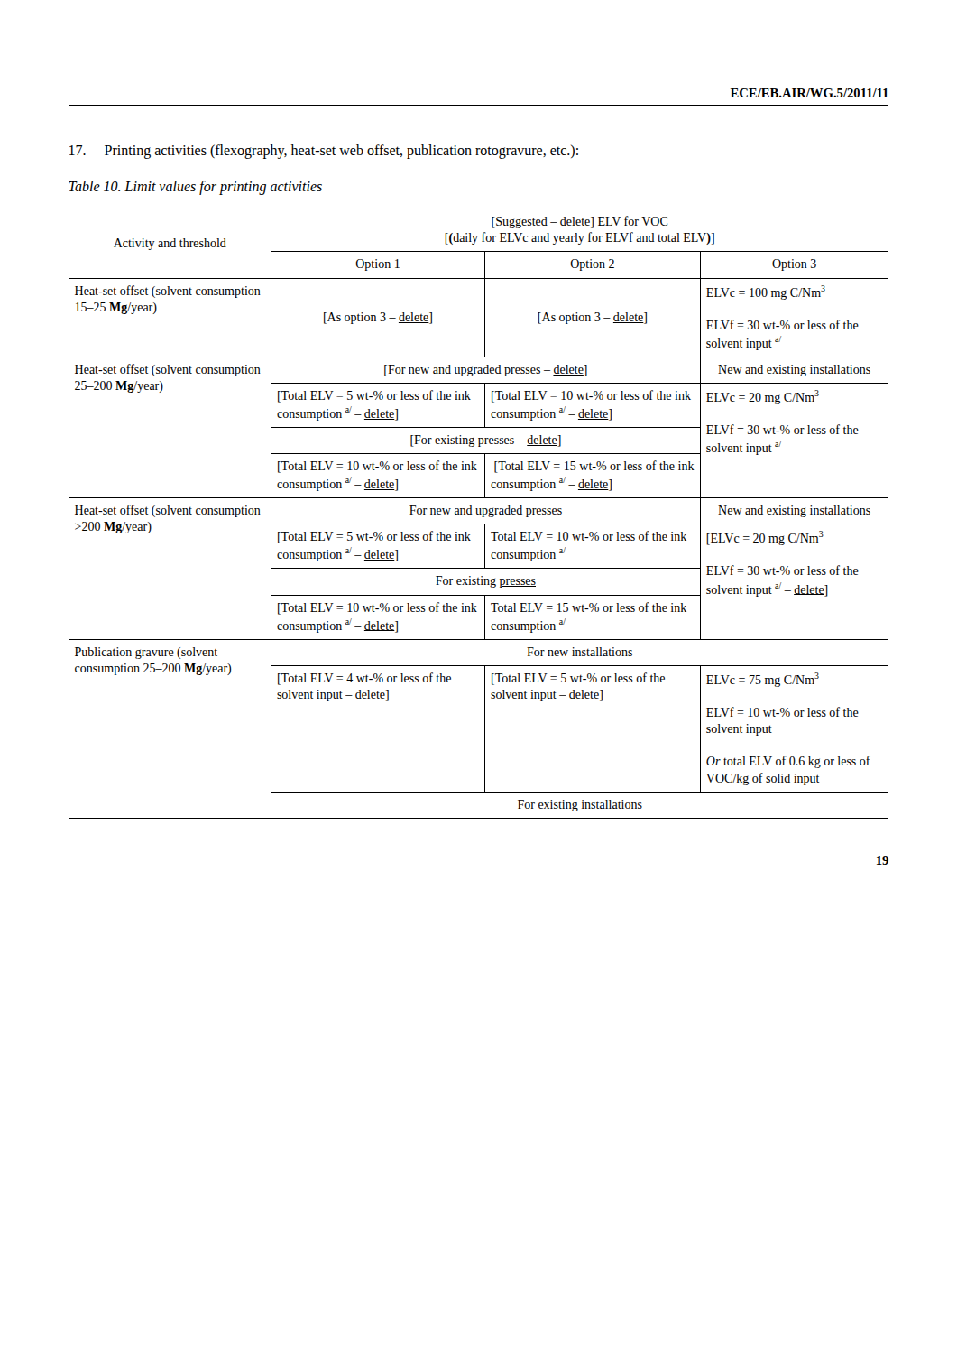ECE/EB.AIR/WG.5/2011/11
17. Printing activities (flexography, heat-set web offset, publication rotogravure, etc.):
Table 10. Limit values for printing activities
| Activity and threshold | [Suggested – delete ] ELV for VOC [ ( daily for ELVc and yearly for ELVf and total ELV ) ] |
| --- | --- |
| Option 1 | Option 2 | Option 3 |
| Heat-set offset (solvent consumption 15–25 Mg /year) | [As option 3 – delete ] | [As option 3 – delete ] | ELVc = 100 mg C/Nm 3 ELVf = 30 wt-% or less of the solvent input a/ |
| Heat-set offset (solvent consumption 25–200 Mg /year) | [For new and upgraded presses – delete ] | New and existing installations |
| [Total ELV = 5 wt-% or less of the ink consumption a/ – delete ] | [Total ELV = 10 wt-% or less of the ink consumption a/ – delete ] | ELVc = 20 mg C/Nm 3 ELVf = 30 wt-% or less of the solvent input a/ |
| [For existing presses – delete ] |
| [Total ELV = 10 wt-% or less of the ink consumption a/ – delete ] | [Total ELV = 15 wt-% or less of the ink consumption a/ – delete ] |
| Heat-set offset (solvent consumption >200 Mg /year) | For new and upgraded presses | New and existing installations |
| [Total ELV = 5 wt-% or less of the ink consumption a/ – delete ] | Total ELV = 10 wt-% or less of the ink consumption a/ | [ELVc = 20 mg C/Nm 3 ELVf = 30 wt-% or less of the solvent input a/ – delete ] |
| For existing presses |
| [Total ELV = 10 wt-% or less of the ink consumption a/ – delete ] | Total ELV = 15 wt-% or less of the ink consumption a/ |
| Publication gravure (solvent consumption 25–200 Mg /year) | For new installations |
| [Total ELV = 4 wt-% or less of the solvent input – delete ] | [Total ELV = 5 wt-% or less of the solvent input – delete ] | ELVc = 75 mg C/Nm 3 ELVf = 10 wt-% or less of the solvent input Or total ELV of 0.6 kg or less of VOC/kg of solid input |
| For existing installations |
19